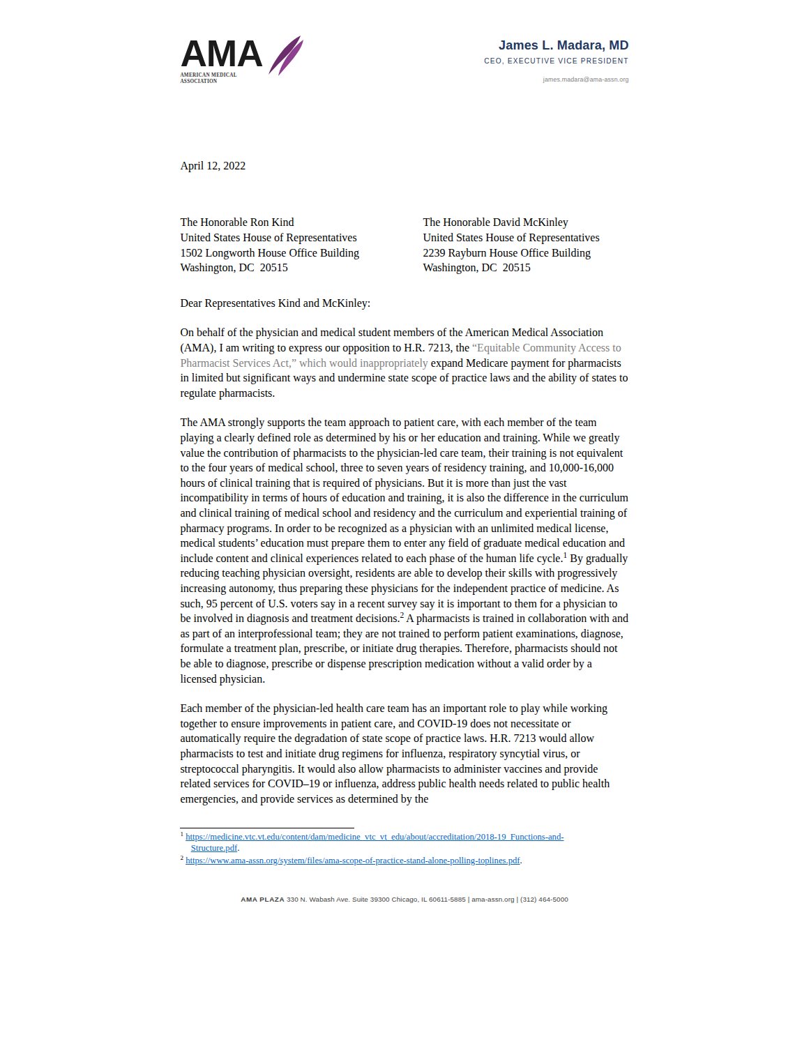AMA
AMERICAN MEDICAL
ASSOCIATION
James L. Madara, MD
CEO, EXECUTIVE VICE PRESIDENT
james.madara@ama-assn.org
April 12, 2022
The Honorable Ron Kind
United States House of Representatives
1502 Longworth House Office Building
Washington, DC 20515
The Honorable David McKinley
United States House of Representatives
2239 Rayburn House Office Building
Washington, DC 20515
Dear Representatives Kind and McKinley:
On behalf of the physician and medical student members of the American Medical Association (AMA), I am writing to express our opposition to H.R. 7213, the “Equitable Community Access to Pharmacist Services Act,” which would inappropriately expand Medicare payment for pharmacists in limited but significant ways and undermine state scope of practice laws and the ability of states to regulate pharmacists.
The AMA strongly supports the team approach to patient care, with each member of the team playing a clearly defined role as determined by his or her education and training. While we greatly value the contribution of pharmacists to the physician-led care team, their training is not equivalent to the four years of medical school, three to seven years of residency training, and 10,000-16,000 hours of clinical training that is required of physicians. But it is more than just the vast incompatibility in terms of hours of education and training, it is also the difference in the curriculum and clinical training of medical school and residency and the curriculum and experiential training of pharmacy programs. In order to be recognized as a physician with an unlimited medical license, medical students’ education must prepare them to enter any field of graduate medical education and include content and clinical experiences related to each phase of the human life cycle.1 By gradually reducing teaching physician oversight, residents are able to develop their skills with progressively increasing autonomy, thus preparing these physicians for the independent practice of medicine. As such, 95 percent of U.S. voters say in a recent survey say it is important to them for a physician to be involved in diagnosis and treatment decisions.2 A pharmacists is trained in collaboration with and as part of an interprofessional team; they are not trained to perform patient examinations, diagnose, formulate a treatment plan, prescribe, or initiate drug therapies. Therefore, pharmacists should not be able to diagnose, prescribe or dispense prescription medication without a valid order by a licensed physician.
Each member of the physician-led health care team has an important role to play while working together to ensure improvements in patient care, and COVID-19 does not necessitate or automatically require the degradation of state scope of practice laws. H.R. 7213 would allow pharmacists to test and initiate drug regimens for influenza, respiratory syncytial virus, or streptococcal pharyngitis. It would also allow pharmacists to administer vaccines and provide related services for COVID–19 or influenza, address public health needs related to public health emergencies, and provide services as determined by the
1 https://medicine.vtc.vt.edu/content/dam/medicine_vtc_vt_edu/about/accreditation/2018-19_Functions-and-Structure.pdf.
2 https://www.ama-assn.org/system/files/ama-scope-of-practice-stand-alone-polling-toplines.pdf.
AMA PLAZA 330 N. Wabash Ave. Suite 39300 Chicago, IL 60611-5885 | ama-assn.org | (312) 464-5000